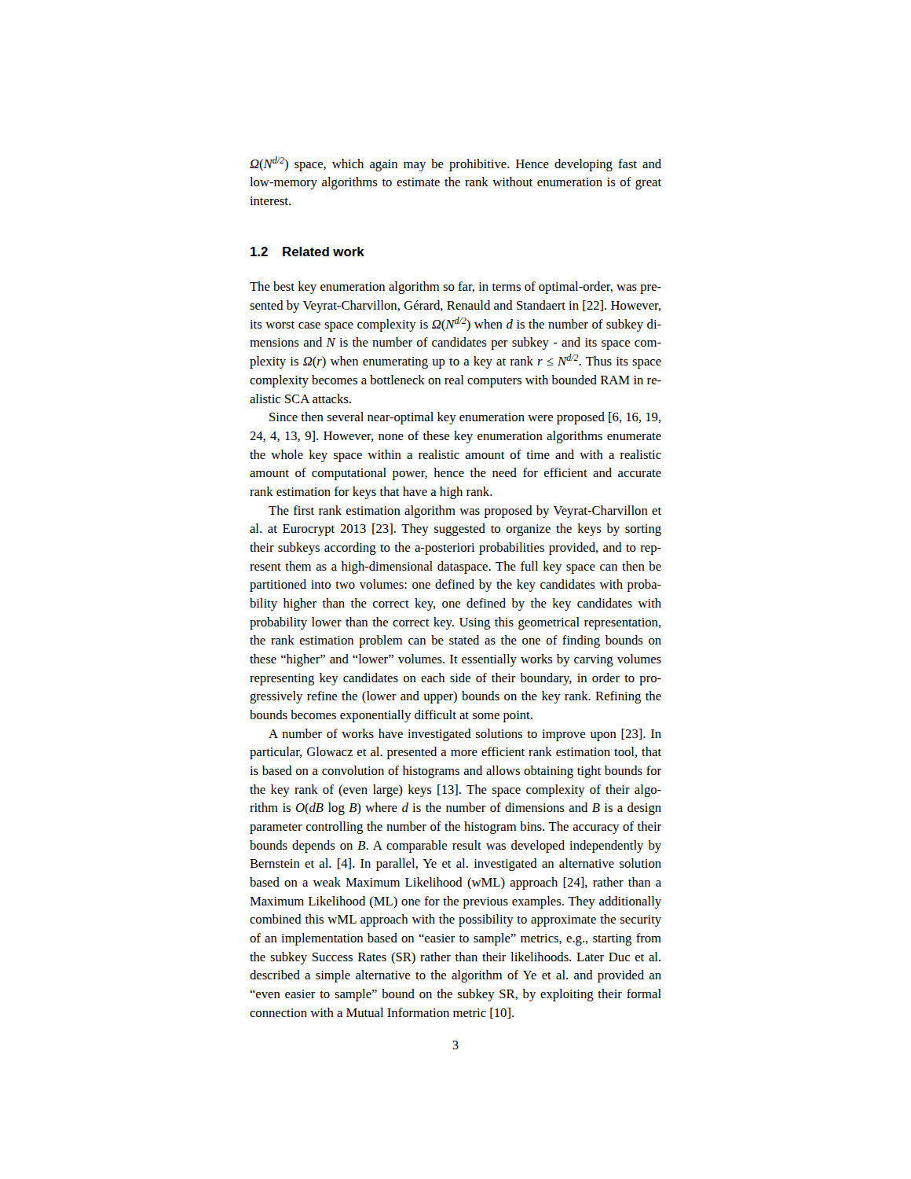Ω(Nd/2) space, which again may be prohibitive. Hence developing fast and low-memory algorithms to estimate the rank without enumeration is of great interest.
1.2 Related work
The best key enumeration algorithm so far, in terms of optimal-order, was presented by Veyrat-Charvillon, Gérard, Renauld and Standaert in [22]. However, its worst case space complexity is Ω(Nd/2) when d is the number of subkey dimensions and N is the number of candidates per subkey - and its space complexity is Ω(r) when enumerating up to a key at rank r ≤ Nd/2. Thus its space complexity becomes a bottleneck on real computers with bounded RAM in realistic SCA attacks.
Since then several near-optimal key enumeration were proposed [6, 16, 19, 24, 4, 13, 9]. However, none of these key enumeration algorithms enumerate the whole key space within a realistic amount of time and with a realistic amount of computational power, hence the need for efficient and accurate rank estimation for keys that have a high rank.
The first rank estimation algorithm was proposed by Veyrat-Charvillon et al. at Eurocrypt 2013 [23]. They suggested to organize the keys by sorting their subkeys according to the a-posteriori probabilities provided, and to represent them as a high-dimensional dataspace. The full key space can then be partitioned into two volumes: one defined by the key candidates with probability higher than the correct key, one defined by the key candidates with probability lower than the correct key. Using this geometrical representation, the rank estimation problem can be stated as the one of finding bounds on these “higher” and “lower” volumes. It essentially works by carving volumes representing key candidates on each side of their boundary, in order to progressively refine the (lower and upper) bounds on the key rank. Refining the bounds becomes exponentially difficult at some point.
A number of works have investigated solutions to improve upon [23]. In particular, Glowacz et al. presented a more efficient rank estimation tool, that is based on a convolution of histograms and allows obtaining tight bounds for the key rank of (even large) keys [13]. The space complexity of their algorithm is O(dB log B) where d is the number of dimensions and B is a design parameter controlling the number of the histogram bins. The accuracy of their bounds depends on B. A comparable result was developed independently by Bernstein et al. [4]. In parallel, Ye et al. investigated an alternative solution based on a weak Maximum Likelihood (wML) approach [24], rather than a Maximum Likelihood (ML) one for the previous examples. They additionally combined this wML approach with the possibility to approximate the security of an implementation based on “easier to sample” metrics, e.g., starting from the subkey Success Rates (SR) rather than their likelihoods. Later Duc et al. described a simple alternative to the algorithm of Ye et al. and provided an “even easier to sample” bound on the subkey SR, by exploiting their formal connection with a Mutual Information metric [10].
3